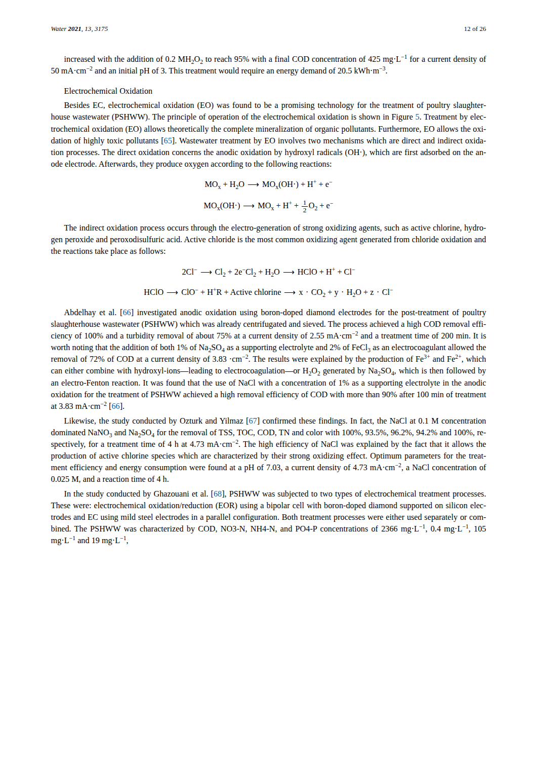Water 2021, 13, 3175 12 of 26
increased with the addition of 0.2 MH2O2 to reach 95% with a final COD concentration of 425 mg·L−1 for a current density of 50 mA·cm−2 and an initial pH of 3. This treatment would require an energy demand of 20.5 kWh·m−3.
Electrochemical Oxidation
Besides EC, electrochemical oxidation (EO) was found to be a promising technology for the treatment of poultry slaughterhouse wastewater (PSHWW). The principle of operation of the electrochemical oxidation is shown in Figure 5. Treatment by electrochemical oxidation (EO) allows theoretically the complete mineralization of organic pollutants. Furthermore, EO allows the oxidation of highly toxic pollutants [65]. Wastewater treatment by EO involves two mechanisms which are direct and indirect oxidation processes. The direct oxidation concerns the anodic oxidation by hydroxyl radicals (OH·), which are first adsorbed on the anode electrode. Afterwards, they produce oxygen according to the following reactions:
MOx + H2O ⟶ MOx(OH·) + H+ + e−
MOx(OH·) ⟶ MOx + H+ + 12 O2 + e−
The indirect oxidation process occurs through the electro-generation of strong oxidizing agents, such as active chlorine, hydrogen peroxide and peroxodisulfuric acid. Active chloride is the most common oxidizing agent generated from chloride oxidation and the reactions take place as follows:
2Cl− ⟶ Cl2 + 2e−Cl2 + H2O ⟶ HClO + H+ + Cl−
HClO ⟶ ClO− + H+R + Active chlorine ⟶ x · CO2 + y · H2O + z · Cl−
Abdelhay et al. [66] investigated anodic oxidation using boron-doped diamond electrodes for the post-treatment of poultry slaughterhouse wastewater (PSHWW) which was already centrifugated and sieved. The process achieved a high COD removal efficiency of 100% and a turbidity removal of about 75% at a current density of 2.55 mA·cm−2 and a treatment time of 200 min. It is worth noting that the addition of both 1% of Na2SO4 as a supporting electrolyte and 2% of FeCl3 as an electrocoagulant allowed the removal of 72% of COD at a current density of 3.83 ·cm−2. The results were explained by the production of Fe3+ and Fe2+, which can either combine with hydroxyl-ions—leading to electrocoagulation—or H2O2 generated by Na2SO4, which is then followed by an electro-Fenton reaction. It was found that the use of NaCl with a concentration of 1% as a supporting electrolyte in the anodic oxidation for the treatment of PSHWW achieved a high removal efficiency of COD with more than 90% after 100 min of treatment at 3.83 mA·cm−2 [66].
Likewise, the study conducted by Ozturk and Yilmaz [67] confirmed these findings. In fact, the NaCl at 0.1 M concentration dominated NaNO3 and Na2SO4 for the removal of TSS, TOC, COD, TN and color with 100%, 93.5%, 96.2%, 94.2% and 100%, respectively, for a treatment time of 4 h at 4.73 mA·cm−2. The high efficiency of NaCl was explained by the fact that it allows the production of active chlorine species which are characterized by their strong oxidizing effect. Optimum parameters for the treatment efficiency and energy consumption were found at a pH of 7.03, a current density of 4.73 mA·cm−2, a NaCl concentration of 0.025 M, and a reaction time of 4 h.
In the study conducted by Ghazouani et al. [68], PSHWW was subjected to two types of electrochemical treatment processes. These were: electrochemical oxidation/reduction (EOR) using a bipolar cell with boron-doped diamond supported on silicon electrodes and EC using mild steel electrodes in a parallel configuration. Both treatment processes were either used separately or combined. The PSHWW was characterized by COD, NO3-N, NH4-N, and PO4-P concentrations of 2366 mg·L−1, 0.4 mg·L−1, 105 mg·L−1 and 19 mg·L−1,